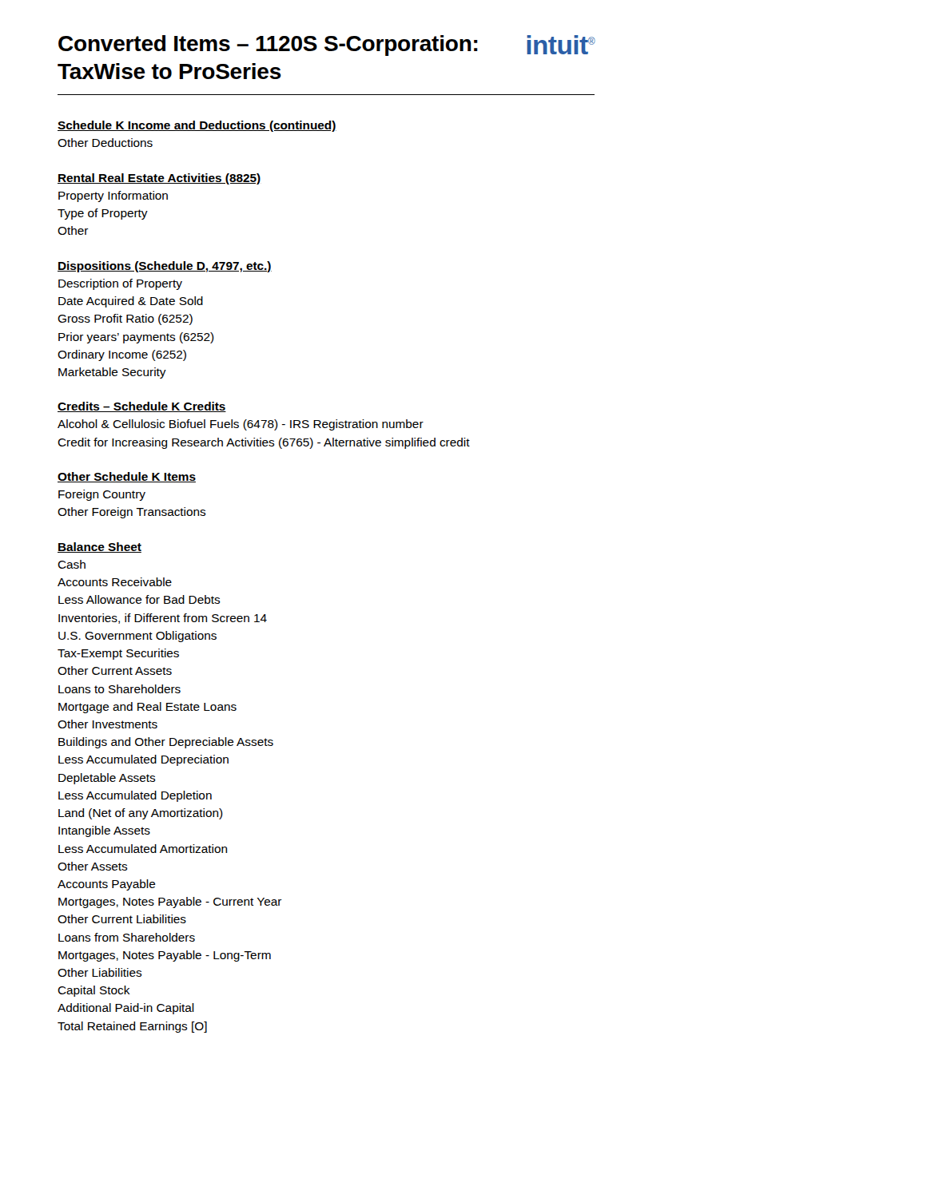Converted Items – 1120S S-Corporation:
TaxWise to ProSeries
intuit®
Schedule K Income and Deductions (continued)
Other Deductions
Rental Real Estate Activities (8825)
Property Information
Type of Property
Other
Dispositions (Schedule D, 4797, etc.)
Description of Property
Date Acquired & Date Sold
Gross Profit Ratio (6252)
Prior years’ payments (6252)
Ordinary Income (6252)
Marketable Security
Credits – Schedule K Credits
Alcohol & Cellulosic Biofuel Fuels (6478) - IRS Registration number
Credit for Increasing Research Activities (6765) - Alternative simplified credit
Other Schedule K Items
Foreign Country
Other Foreign Transactions
Balance Sheet
Cash
Accounts Receivable
Less Allowance for Bad Debts
Inventories, if Different from Screen 14
U.S. Government Obligations
Tax-Exempt Securities
Other Current Assets
Loans to Shareholders
Mortgage and Real Estate Loans
Other Investments
Buildings and Other Depreciable Assets
Less Accumulated Depreciation
Depletable Assets
Less Accumulated Depletion
Land (Net of any Amortization)
Intangible Assets
Less Accumulated Amortization
Other Assets
Accounts Payable
Mortgages, Notes Payable - Current Year
Other Current Liabilities
Loans from Shareholders
Mortgages, Notes Payable - Long-Term
Other Liabilities
Capital Stock
Additional Paid-in Capital
Total Retained Earnings [O]